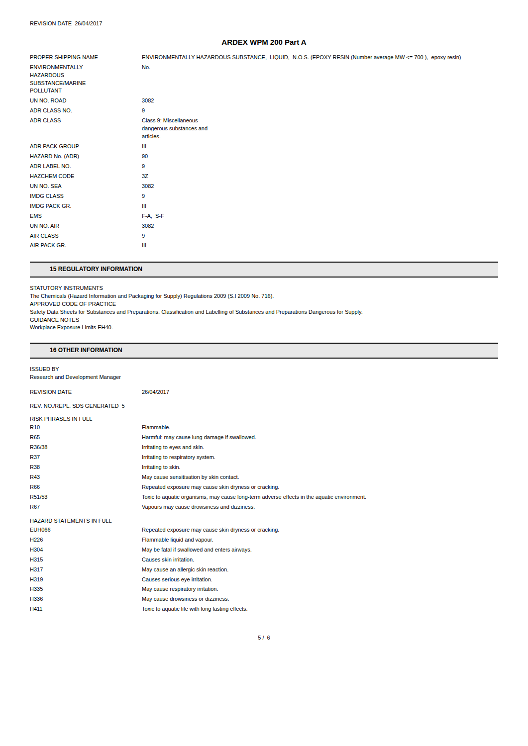REVISION DATE 26/04/2017
ARDEX WPM 200 Part A
| PROPER SHIPPING NAME | ENVIRONMENTALLY HAZARDOUS SUBSTANCE, LIQUID, N.O.S. (EPOXY RESIN (Number average MW <= 700 ), epoxy resin) |
| ENVIRONMENTALLY HAZARDOUS SUBSTANCE/MARINE POLLUTANT | No. |
| UN NO. ROAD | 3082 |
| ADR CLASS NO. | 9 |
| ADR CLASS | Class 9: Miscellaneous dangerous substances and articles. |
| ADR PACK GROUP | III |
| HAZARD No. (ADR) | 90 |
| ADR LABEL NO. | 9 |
| HAZCHEM CODE | 3Z |
| UN NO. SEA | 3082 |
| IMDG CLASS | 9 |
| IMDG PACK GR. | III |
| EMS | F-A, S-F |
| UN NO. AIR | 3082 |
| AIR CLASS | 9 |
| AIR PACK GR. | III |
15 REGULATORY INFORMATION
STATUTORY INSTRUMENTS
The Chemicals (Hazard Information and Packaging for Supply) Regulations 2009 (S.I 2009 No. 716).
APPROVED CODE OF PRACTICE
Safety Data Sheets for Substances and Preparations. Classification and Labelling of Substances and Preparations Dangerous for Supply.
GUIDANCE NOTES
Workplace Exposure Limits EH40.
16 OTHER INFORMATION
ISSUED BY
Research and Development Manager
| REVISION DATE | 26/04/2017 |
REV. NO./REPL. SDS GENERATED 5
RISK PHRASES IN FULL
| R10 | Flammable. |
| R65 | Harmful: may cause lung damage if swallowed. |
| R36/38 | Irritating to eyes and skin. |
| R37 | Irritating to respiratory system. |
| R38 | Irritating to skin. |
| R43 | May cause sensitisation by skin contact. |
| R66 | Repeated exposure may cause skin dryness or cracking. |
| R51/53 | Toxic to aquatic organisms, may cause long-term adverse effects in the aquatic environment. |
| R67 | Vapours may cause drowsiness and dizziness. |
HAZARD STATEMENTS IN FULL
| EUH066 | Repeated exposure may cause skin dryness or cracking. |
| H226 | Flammable liquid and vapour. |
| H304 | May be fatal if swallowed and enters airways. |
| H315 | Causes skin irritation. |
| H317 | May cause an allergic skin reaction. |
| H319 | Causes serious eye irritation. |
| H335 | May cause respiratory irritation. |
| H336 | May cause drowsiness or dizziness. |
| H411 | Toxic to aquatic life with long lasting effects. |
5 / 6